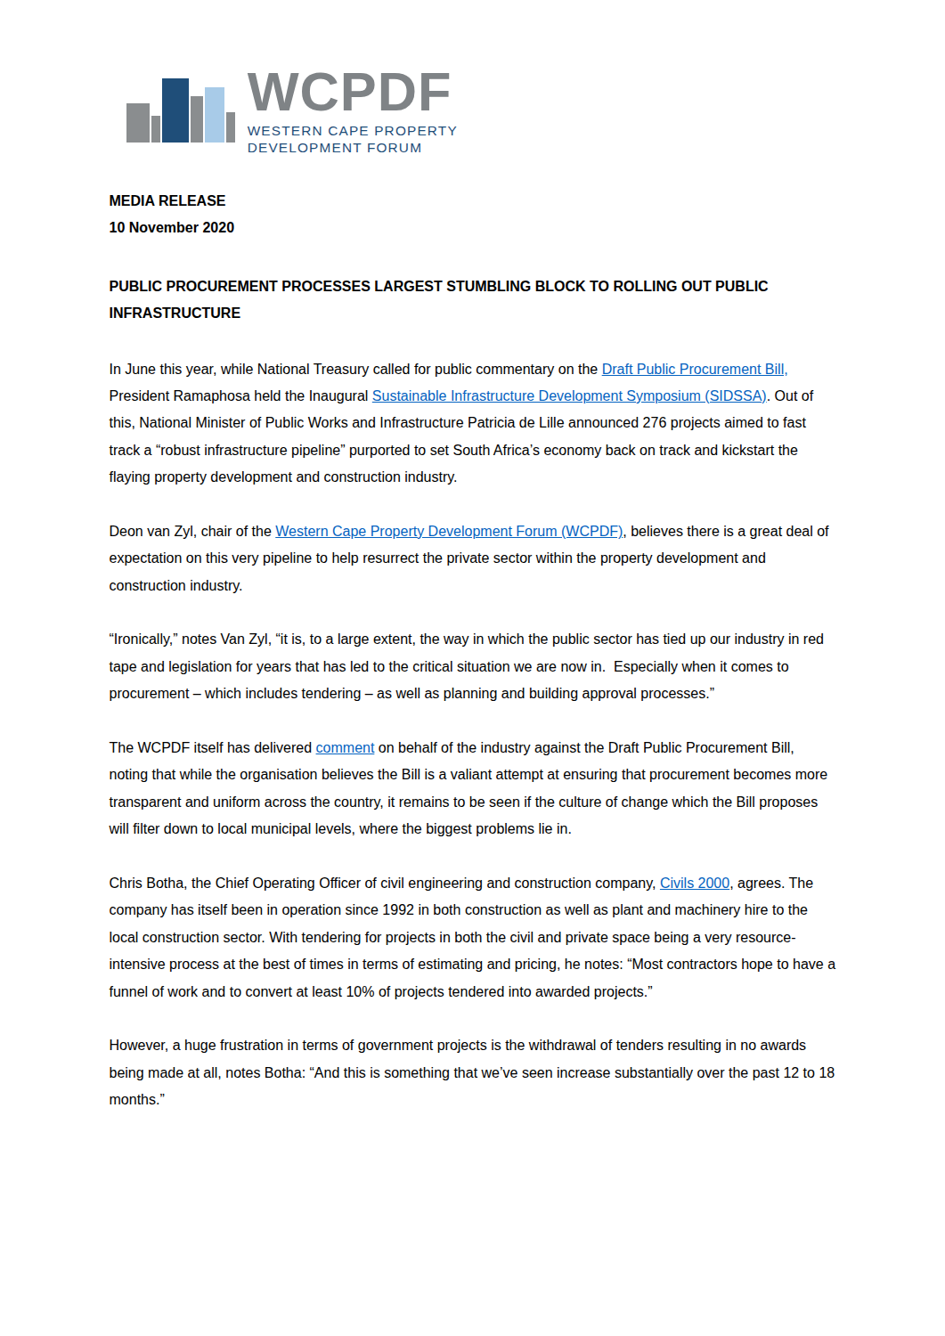WCPDF
WESTERN CAPE PROPERTY
DEVELOPMENT FORUM
MEDIA RELEASE
10 November 2020
PUBLIC PROCUREMENT PROCESSES LARGEST STUMBLING BLOCK TO ROLLING OUT PUBLIC INFRASTRUCTURE
In June this year, while National Treasury called for public commentary on the Draft Public Procurement Bill, President Ramaphosa held the Inaugural Sustainable Infrastructure Development Symposium (SIDSSA). Out of this, National Minister of Public Works and Infrastructure Patricia de Lille announced 276 projects aimed to fast track a “robust infrastructure pipeline” purported to set South Africa’s economy back on track and kickstart the flaying property development and construction industry.
Deon van Zyl, chair of the Western Cape Property Development Forum (WCPDF), believes there is a great deal of expectation on this very pipeline to help resurrect the private sector within the property development and construction industry.
“Ironically,” notes Van Zyl, “it is, to a large extent, the way in which the public sector has tied up our industry in red tape and legislation for years that has led to the critical situation we are now in. Especially when it comes to procurement – which includes tendering – as well as planning and building approval processes.”
The WCPDF itself has delivered comment on behalf of the industry against the Draft Public Procurement Bill, noting that while the organisation believes the Bill is a valiant attempt at ensuring that procurement becomes more transparent and uniform across the country, it remains to be seen if the culture of change which the Bill proposes will filter down to local municipal levels, where the biggest problems lie in.
Chris Botha, the Chief Operating Officer of civil engineering and construction company, Civils 2000, agrees. The company has itself been in operation since 1992 in both construction as well as plant and machinery hire to the local construction sector. With tendering for projects in both the civil and private space being a very resource-intensive process at the best of times in terms of estimating and pricing, he notes: “Most contractors hope to have a funnel of work and to convert at least 10% of projects tendered into awarded projects.”
However, a huge frustration in terms of government projects is the withdrawal of tenders resulting in no awards being made at all, notes Botha: “And this is something that we’ve seen increase substantially over the past 12 to 18 months.”